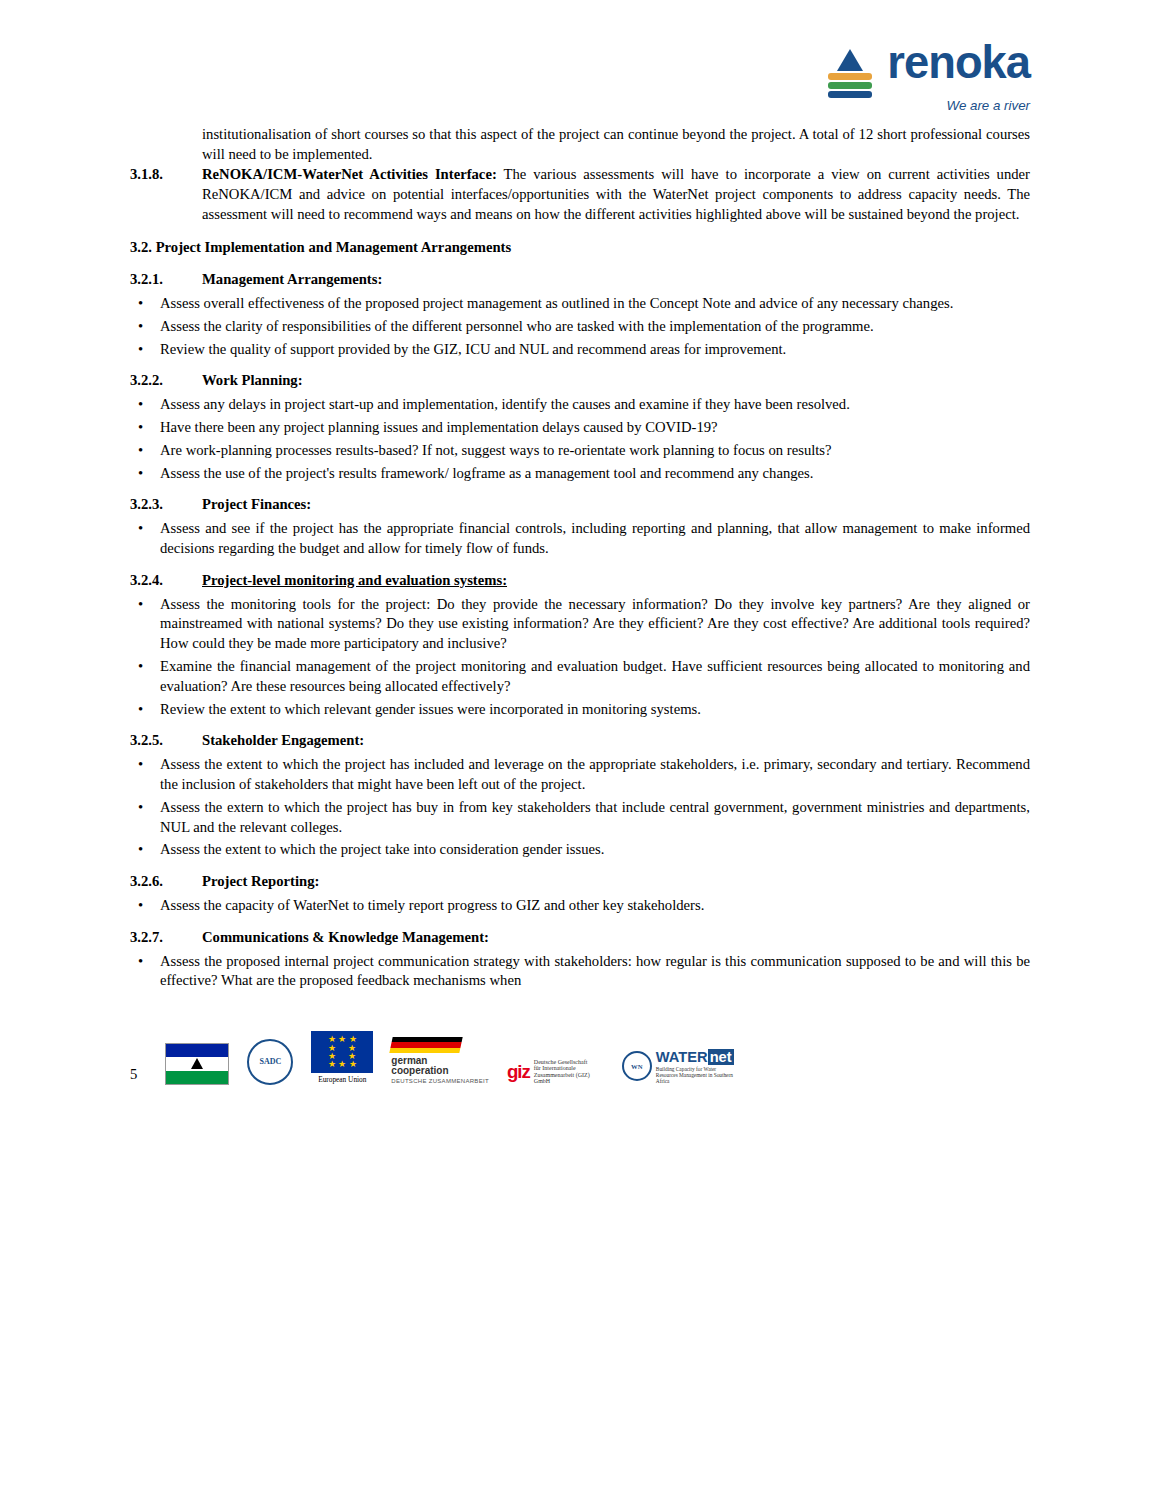renoka
We are a river
institutionalisation of short courses so that this aspect of the project can continue beyond the project. A total of 12 short professional courses will need to be implemented.
3.1.8.
ReNOKA/ICM-WaterNet Activities Interface: The various assessments will have to incorporate a view on current activities under ReNOKA/ICM and advice on potential interfaces/opportunities with the WaterNet project components to address capacity needs. The assessment will need to recommend ways and means on how the different activities highlighted above will be sustained beyond the project.
3.2. Project Implementation and Management Arrangements
3.2.1.
Management Arrangements:
Assess overall effectiveness of the proposed project management as outlined in the Concept Note and advice of any necessary changes.
Assess the clarity of responsibilities of the different personnel who are tasked with the implementation of the programme.
Review the quality of support provided by the GIZ, ICU and NUL and recommend areas for improvement.
3.2.2.
Work Planning:
Assess any delays in project start-up and implementation, identify the causes and examine if they have been resolved.
Have there been any project planning issues and implementation delays caused by COVID-19?
Are work-planning processes results-based? If not, suggest ways to re-orientate work planning to focus on results?
Assess the use of the project's results framework/ logframe as a management tool and recommend any changes.
3.2.3.
Project Finances:
Assess and see if the project has the appropriate financial controls, including reporting and planning, that allow management to make informed decisions regarding the budget and allow for timely flow of funds.
3.2.4.
Project-level monitoring and evaluation systems:
Assess the monitoring tools for the project: Do they provide the necessary information? Do they involve key partners? Are they aligned or mainstreamed with national systems? Do they use existing information? Are they efficient? Are they cost effective? Are additional tools required? How could they be made more participatory and inclusive?
Examine the financial management of the project monitoring and evaluation budget. Have sufficient resources being allocated to monitoring and evaluation? Are these resources being allocated effectively?
Review the extent to which relevant gender issues were incorporated in monitoring systems.
3.2.5.
Stakeholder Engagement:
Assess the extent to which the project has included and leverage on the appropriate stakeholders, i.e. primary, secondary and tertiary. Recommend the inclusion of stakeholders that might have been left out of the project.
Assess the extern to which the project has buy in from key stakeholders that include central government, government ministries and departments, NUL and the relevant colleges.
Assess the extent to which the project take into consideration gender issues.
3.2.6.
Project Reporting:
Assess the capacity of WaterNet to timely report progress to GIZ and other key stakeholders.
3.2.7.
Communications & Knowledge Management:
Assess the proposed internal project communication strategy with stakeholders: how regular is this communication supposed to be and will this be effective? What are the proposed feedback mechanisms when
5
SADC
★ ★ ★
★ ★
★ ★
★ ★ ★
European Union
german
cooperation
DEUTSCHE ZUSAMMENARBEIT
giz
Deutsche Gesellschaft
für Internationale
Zusammenarbeit (GIZ) GmbH
WN
WATERnet
Building Capacity for Water Resources Management in Southern Africa